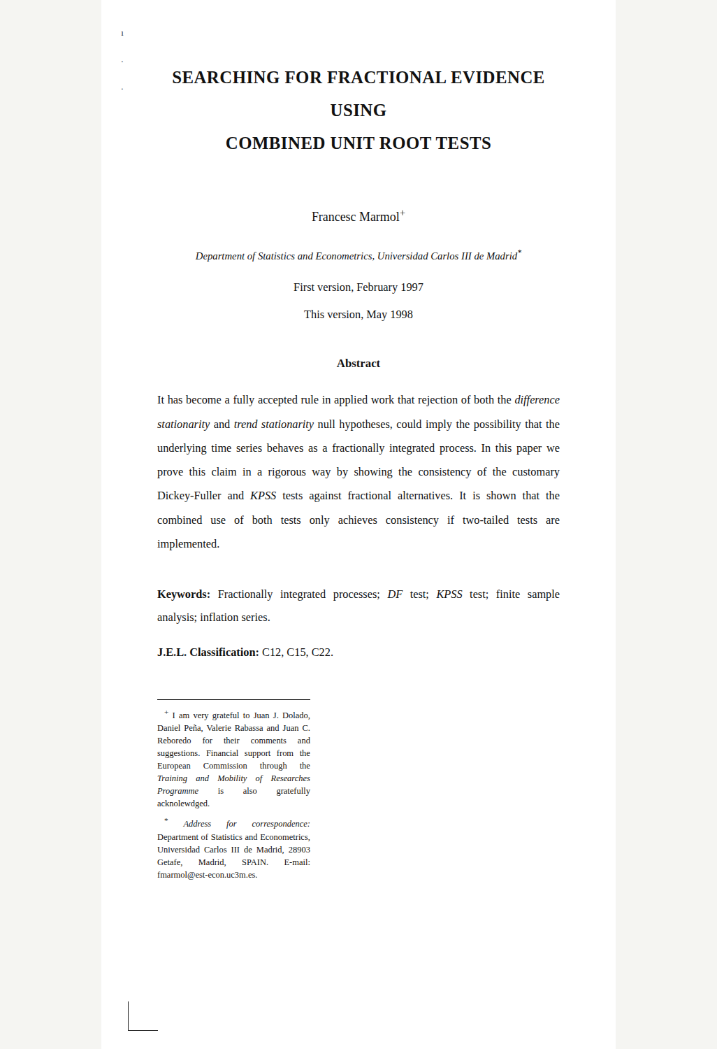ı
.
.
SEARCHING FOR FRACTIONAL EVIDENCE USING
COMBINED UNIT ROOT TESTS
Francesc Marmol+
Department of Statistics and Econometrics, Universidad Carlos III de Madrid*
First version, February 1997
This version, May 1998
Abstract
It has become a fully accepted rule in applied work that rejection of both the difference stationarity and trend stationarity null hypotheses, could imply the possibility that the underlying time series behaves as a fractionally integrated process. In this paper we prove this claim in a rigorous way by showing the consistency of the customary Dickey-Fuller and KPSS tests against fractional alternatives. It is shown that the combined use of both tests only achieves consistency if two-tailed tests are implemented.
Keywords: Fractionally integrated processes; DF test; KPSS test; finite sample analysis; inflation series.
J.E.L. Classification: C12, C15, C22.
+ I am very grateful to Juan J. Dolado, Daniel Peña, Valerie Rabassa and Juan C. Reboredo for their comments and suggestions. Financial support from the European Commission through the Training and Mobility of Researches Programme is also gratefully acknolewdged.
* Address for correspondence: Department of Statistics and Econometrics, Universidad Carlos III de Madrid, 28903 Getafe, Madrid, SPAIN. E-mail: fmarmol@est-econ.uc3m.es.